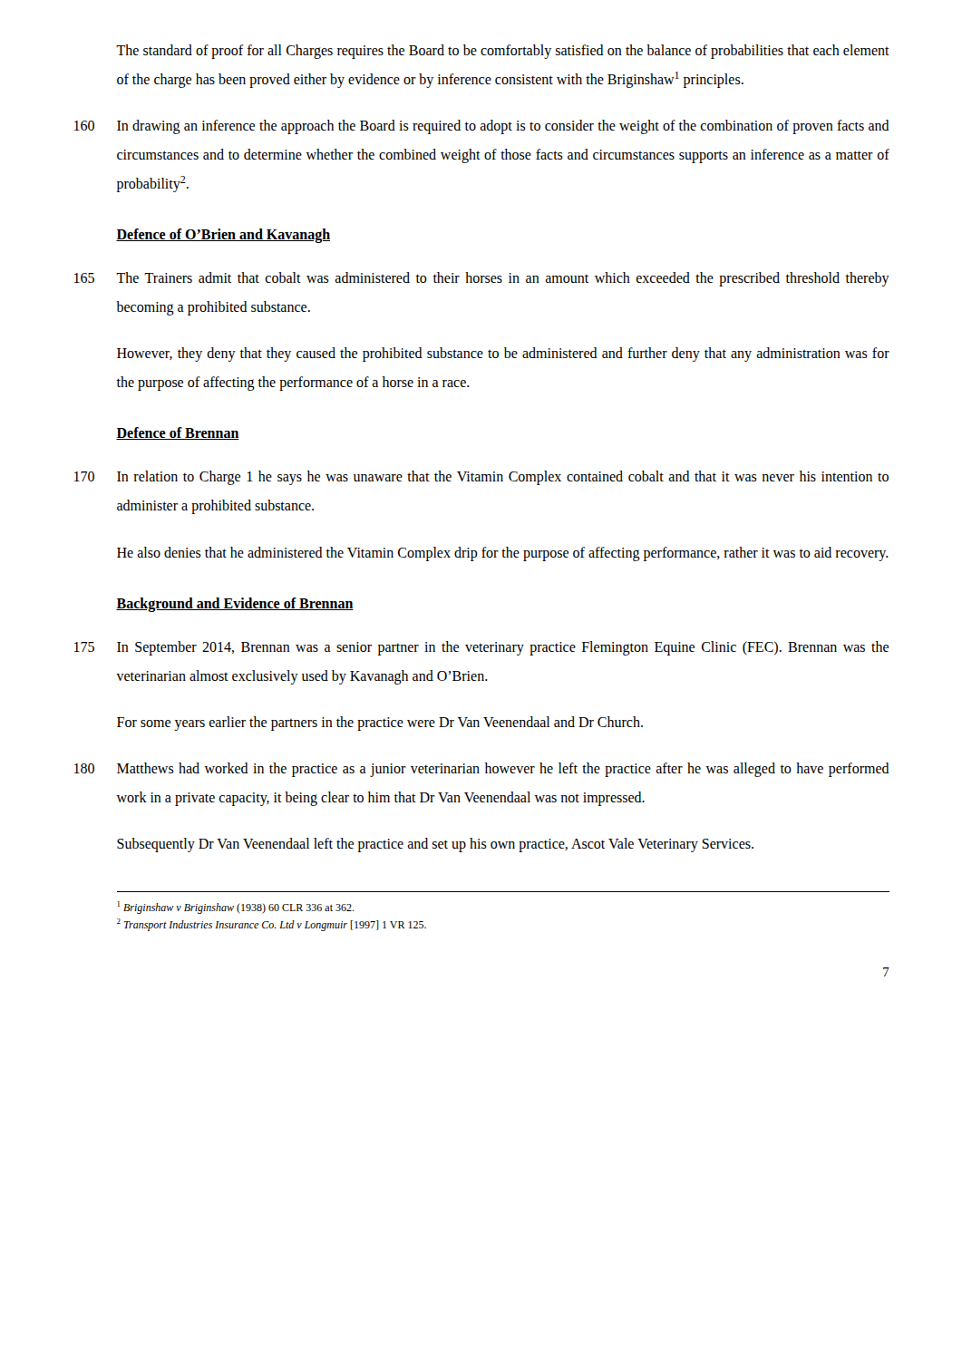The standard of proof for all Charges requires the Board to be comfortably satisfied on the balance of probabilities that each element of the charge has been proved either by evidence or by inference consistent with the Briginshaw1 principles.
160
In drawing an inference the approach the Board is required to adopt is to consider the weight of the combination of proven facts and circumstances and to determine whether the combined weight of those facts and circumstances supports an inference as a matter of probability2.
Defence of O’Brien and Kavanagh
165
The Trainers admit that cobalt was administered to their horses in an amount which exceeded the prescribed threshold thereby becoming a prohibited substance.
However, they deny that they caused the prohibited substance to be administered and further deny that any administration was for the purpose of affecting the performance of a horse in a race.
Defence of Brennan
170
In relation to Charge 1 he says he was unaware that the Vitamin Complex contained cobalt and that it was never his intention to administer a prohibited substance.
He also denies that he administered the Vitamin Complex drip for the purpose of affecting performance, rather it was to aid recovery.
Background and Evidence of Brennan
175
In September 2014, Brennan was a senior partner in the veterinary practice Flemington Equine Clinic (FEC). Brennan was the veterinarian almost exclusively used by Kavanagh and O’Brien.
For some years earlier the partners in the practice were Dr Van Veenendaal and Dr Church.
180
Matthews had worked in the practice as a junior veterinarian however he left the practice after he was alleged to have performed work in a private capacity, it being clear to him that Dr Van Veenendaal was not impressed.
Subsequently Dr Van Veenendaal left the practice and set up his own practice, Ascot Vale Veterinary Services.
1 Briginshaw v Briginshaw (1938) 60 CLR 336 at 362.
2 Transport Industries Insurance Co. Ltd v Longmuir [1997] 1 VR 125.
7